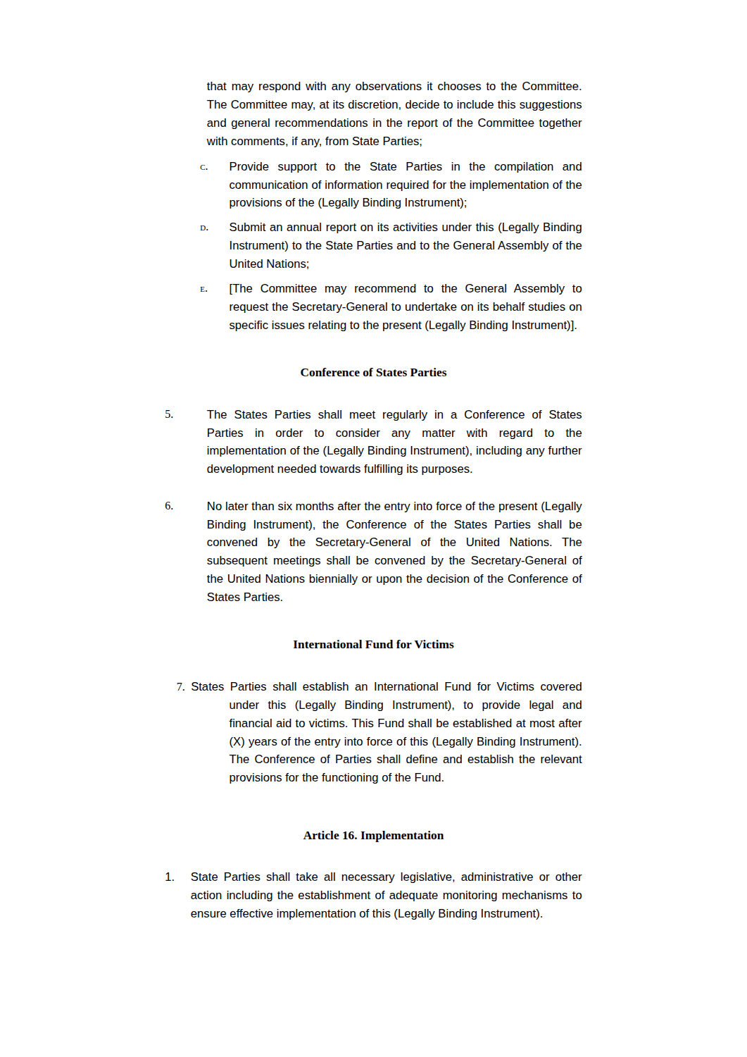that may respond with any observations it chooses to the Committee. The Committee may, at its discretion, decide to include this suggestions and general recommendations in the report of the Committee together with comments, if any, from State Parties;
c. Provide support to the State Parties in the compilation and communication of information required for the implementation of the provisions of the (Legally Binding Instrument);
d. Submit an annual report on its activities under this (Legally Binding Instrument) to the State Parties and to the General Assembly of the United Nations;
e.[The Committee may recommend to the General Assembly to request the Secretary-General to undertake on its behalf studies on specific issues relating to the present (Legally Binding Instrument)].
Conference of States Parties
5. The States Parties shall meet regularly in a Conference of States Parties in order to consider any matter with regard to the implementation of the (Legally Binding Instrument), including any further development needed towards fulfilling its purposes.
6. No later than six months after the entry into force of the present (Legally Binding Instrument), the Conference of the States Parties shall be convened by the Secretary-General of the United Nations. The subsequent meetings shall be convened by the Secretary-General of the United Nations biennially or upon the decision of the Conference of States Parties.
International Fund for Victims
7. States Parties shall establish an International Fund for Victims covered under this (Legally Binding Instrument), to provide legal and financial aid to victims. This Fund shall be established at most after (X) years of the entry into force of this (Legally Binding Instrument). The Conference of Parties shall define and establish the relevant provisions for the functioning of the Fund.
Article 16. Implementation
1. State Parties shall take all necessary legislative, administrative or other action including the establishment of adequate monitoring mechanisms to ensure effective implementation of this (Legally Binding Instrument).